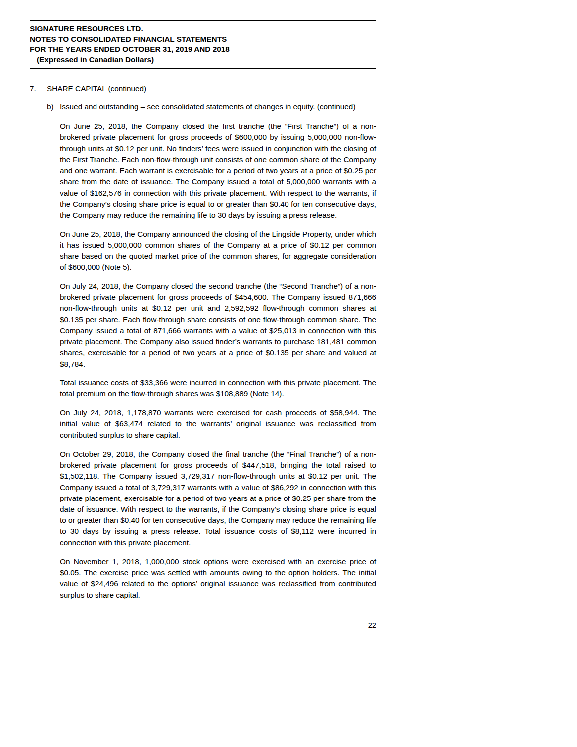SIGNATURE RESOURCES LTD.
NOTES TO CONSOLIDATED FINANCIAL STATEMENTS
FOR THE YEARS ENDED OCTOBER 31, 2019 AND 2018
(Expressed in Canadian Dollars)
7. SHARE CAPITAL (continued)
b) Issued and outstanding – see consolidated statements of changes in equity. (continued)
On June 25, 2018, the Company closed the first tranche (the “First Tranche”) of a non-brokered private placement for gross proceeds of $600,000 by issuing 5,000,000 non-flow-through units at $0.12 per unit. No finders’ fees were issued in conjunction with the closing of the First Tranche. Each non-flow-through unit consists of one common share of the Company and one warrant. Each warrant is exercisable for a period of two years at a price of $0.25 per share from the date of issuance. The Company issued a total of 5,000,000 warrants with a value of $162,576 in connection with this private placement. With respect to the warrants, if the Company’s closing share price is equal to or greater than $0.40 for ten consecutive days, the Company may reduce the remaining life to 30 days by issuing a press release.
On June 25, 2018, the Company announced the closing of the Lingside Property, under which it has issued 5,000,000 common shares of the Company at a price of $0.12 per common share based on the quoted market price of the common shares, for aggregate consideration of $600,000 (Note 5).
On July 24, 2018, the Company closed the second tranche (the “Second Tranche”) of a non-brokered private placement for gross proceeds of $454,600. The Company issued 871,666 non-flow-through units at $0.12 per unit and 2,592,592 flow-through common shares at $0.135 per share. Each flow-through share consists of one flow-through common share. The Company issued a total of 871,666 warrants with a value of $25,013 in connection with this private placement. The Company also issued finder’s warrants to purchase 181,481 common shares, exercisable for a period of two years at a price of $0.135 per share and valued at $8,784.
Total issuance costs of $33,366 were incurred in connection with this private placement. The total premium on the flow-through shares was $108,889 (Note 14).
On July 24, 2018, 1,178,870 warrants were exercised for cash proceeds of $58,944. The initial value of $63,474 related to the warrants’ original issuance was reclassified from contributed surplus to share capital.
On October 29, 2018, the Company closed the final tranche (the “Final Tranche”) of a non-brokered private placement for gross proceeds of $447,518, bringing the total raised to $1,502,118. The Company issued 3,729,317 non-flow-through units at $0.12 per unit. The Company issued a total of 3,729,317 warrants with a value of $86,292 in connection with this private placement, exercisable for a period of two years at a price of $0.25 per share from the date of issuance. With respect to the warrants, if the Company’s closing share price is equal to or greater than $0.40 for ten consecutive days, the Company may reduce the remaining life to 30 days by issuing a press release. Total issuance costs of $8,112 were incurred in connection with this private placement.
On November 1, 2018, 1,000,000 stock options were exercised with an exercise price of $0.05. The exercise price was settled with amounts owing to the option holders. The initial value of $24,496 related to the options’ original issuance was reclassified from contributed surplus to share capital.
22